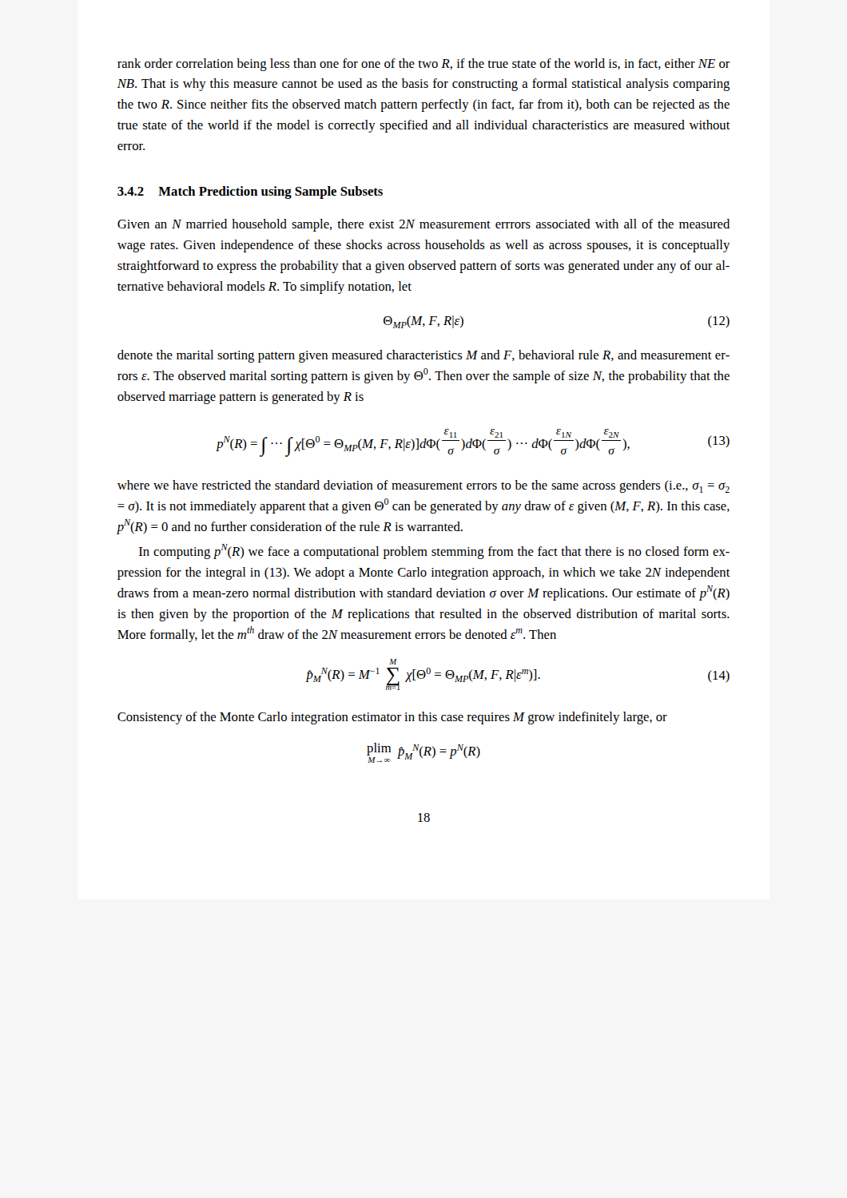rank order correlation being less than one for one of the two R, if the true state of the world is, in fact, either NE or NB. That is why this measure cannot be used as the basis for constructing a formal statistical analysis comparing the two R. Since neither fits the observed match pattern perfectly (in fact, far from it), both can be rejected as the true state of the world if the model is correctly specified and all individual characteristics are measured without error.
3.4.2 Match Prediction using Sample Subsets
Given an N married household sample, there exist 2N measurement errrors associated with all of the measured wage rates. Given independence of these shocks across households as well as across spouses, it is conceptually straightforward to express the probability that a given observed pattern of sorts was generated under any of our alternative behavioral models R. To simplify notation, let
ΘMP(M, F, R|ε) (12)
denote the marital sorting pattern given measured characteristics M and F, behavioral rule R, and measurement errors ε. The observed marital sorting pattern is given by Θ0. Then over the sample of size N, the probability that the observed marriage pattern is generated by R is
pN(R) = ∫ ··· ∫ χ[Θ0 = ΘMP(M, F, R|ε)]d Φ(ε11 σ)d Φ(ε21 σ) ··· d Φ(ε1N σ)d Φ(ε2N σ), (13)
where we have restricted the standard deviation of measurement errors to be the same across genders (i.e., σ1 = σ2 = σ). It is not immediately apparent that a given Θ0 can be generated by any draw of ε given (M, F, R). In this case, pN(R) = 0 and no further consideration of the rule R is warranted.
In computing pN(R) we face a computational problem stemming from the fact that there is no closed form expression for the integral in (13). We adopt a Monte Carlo integration approach, in which we take 2N independent draws from a mean-zero normal distribution with standard deviation σ over M replications. Our estimate of pN(R) is then given by the proportion of the M replications that resulted in the observed distribution of marital sorts. More formally, let the mth draw of the 2N measurement errors be denoted εm. Then
p̂MN(R) = M−1 M∑m=1 χ[Θ0 = ΘMP(M, F, R|εm)]. (14)
Consistency of the Monte Carlo integration estimator in this case requires M grow indefinitely large, or
plim M→∞ p̂MN(R) = pN(R)
18